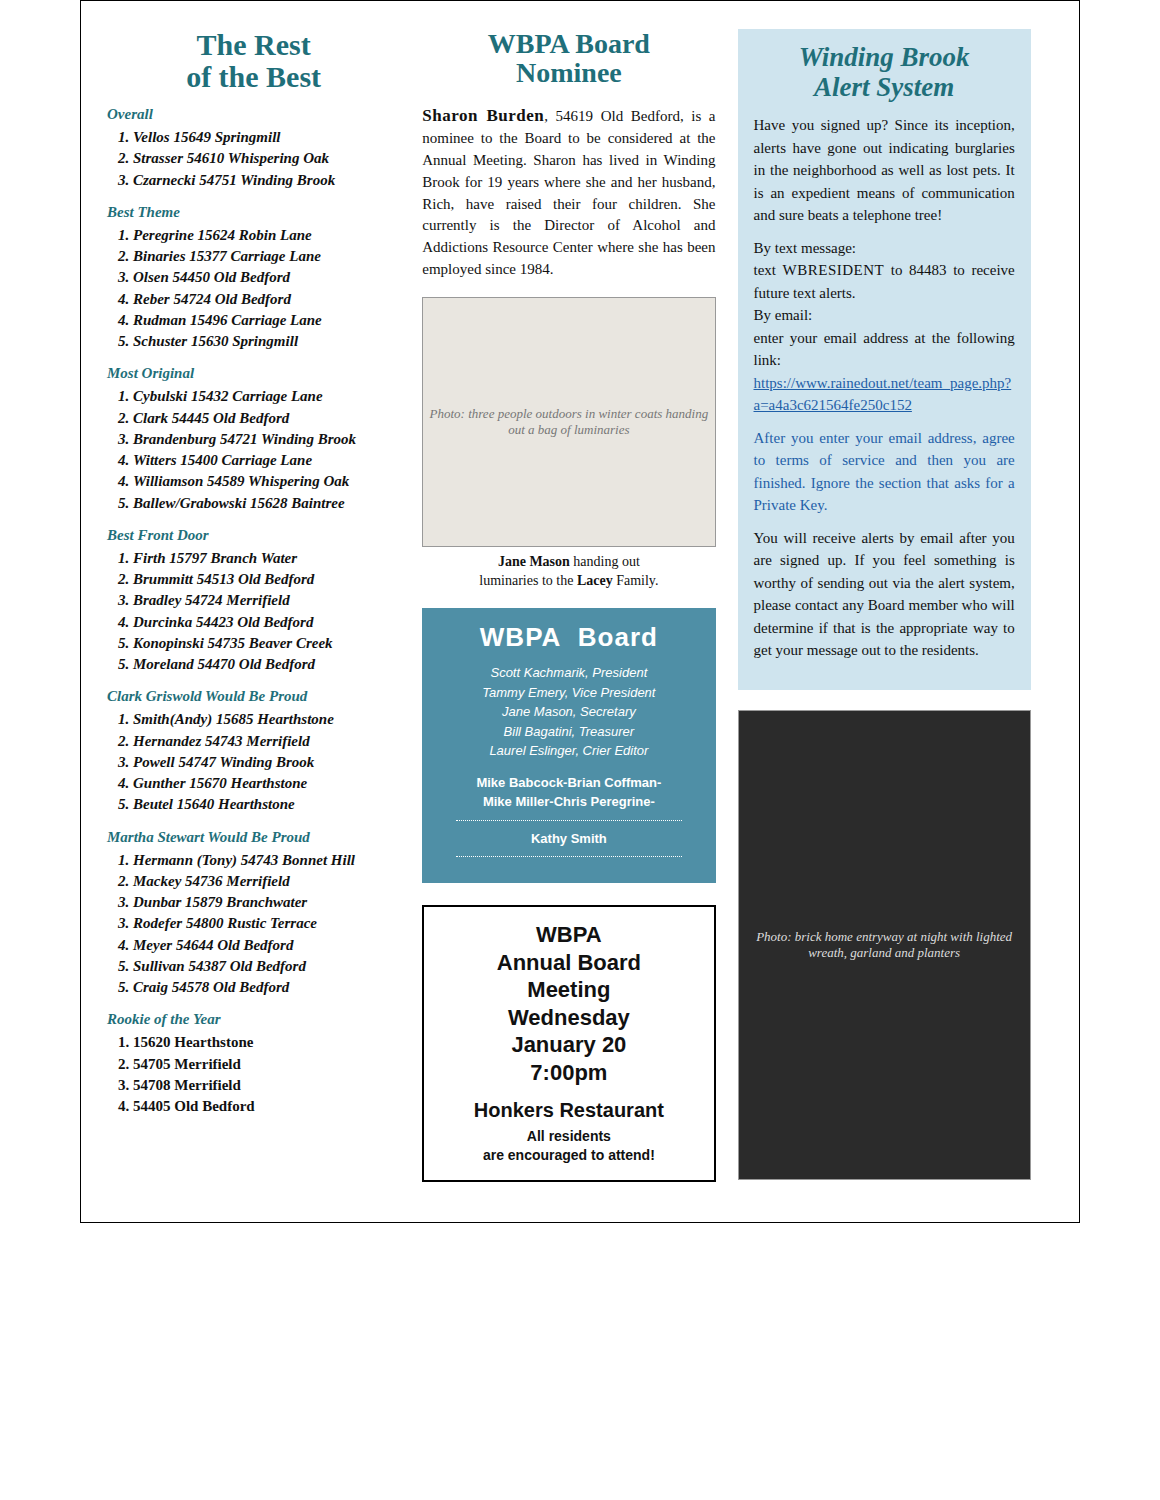The Rest
of the Best
Overall
Vellos 15649 Springmill
Strasser 54610 Whispering Oak
Czarnecki 54751 Winding Brook
Best Theme
Peregrine 15624 Robin Lane
Binaries 15377 Carriage Lane
Olsen 54450 Old Bedford
Reber 54724 Old Bedford
Rudman 15496 Carriage Lane
Schuster 15630 Springmill
Most Original
Cybulski 15432 Carriage Lane
Clark 54445 Old Bedford
Brandenburg 54721 Winding Brook
Witters 15400 Carriage Lane
Williamson 54589 Whispering Oak
Ballew/Grabowski 15628 Baintree
Best Front Door
Firth 15797 Branch Water
Brummitt 54513 Old Bedford
Bradley 54724 Merrifield
Durcinka 54423 Old Bedford
Konopinski 54735 Beaver Creek
Moreland 54470 Old Bedford
Clark Griswold Would Be Proud
Smith(Andy) 15685 Hearthstone
Hernandez 54743 Merrifield
Powell 54747 Winding Brook
Gunther 15670 Hearthstone
Beutel 15640 Hearthstone
Martha Stewart Would Be Proud
Hermann (Tony) 54743 Bonnet Hill
Mackey 54736 Merrifield
Dunbar 15879 Branchwater
Rodefer 54800 Rustic Terrace
Meyer 54644 Old Bedford
Sullivan 54387 Old Bedford
Craig 54578 Old Bedford
Rookie of the Year
15620 Hearthstone
54705 Merrifield
54708 Merrifield
54405 Old Bedford
WBPA Board
Nominee
Sharon Burden, 54619 Old Bedford, is a nominee to the Board to be considered at the Annual Meeting. Sharon has lived in Winding Brook for 19 years where she and her husband, Rich, have raised their four children. She currently is the Director of Alcohol and Addictions Resource Center where she has been employed since 1984.
Photo: three people outdoors in winter coats handing out a bag of luminaries
Jane Mason handing out
luminaries to the Lacey Family.
WBPA Board
Scott Kachmarik, President
Tammy Emery, Vice President
Jane Mason, Secretary
Bill Bagatini, Treasurer
Laurel Eslinger, Crier Editor
Mike Babcock-Brian Coffman-
Mike Miller-Chris Peregrine-
Kathy Smith
WBPA
Annual Board
Meeting
Wednesday
January 20
7:00pm
Honkers Restaurant
All residents
are encouraged to attend!
Winding Brook
Alert System
Have you signed up? Since its inception, alerts have gone out indicating burglaries in the neighborhood as well as lost pets. It is an expedient means of communication and sure beats a telephone tree!
By text message:
text WBRESIDENT to 84483 to receive future text alerts.
By email:
enter your email address at the following link:
https://www.rainedout.net/team_page.php?a=a4a3c621564fe250c152
After you enter your email address, agree to terms of service and then you are finished. Ignore the section that asks for a Private Key.
You will receive alerts by email after you are signed up. If you feel something is worthy of sending out via the alert system, please contact any Board member who will determine if that is the appropriate way to get your message out to the residents.
Photo: brick home entryway at night with lighted wreath, garland and planters